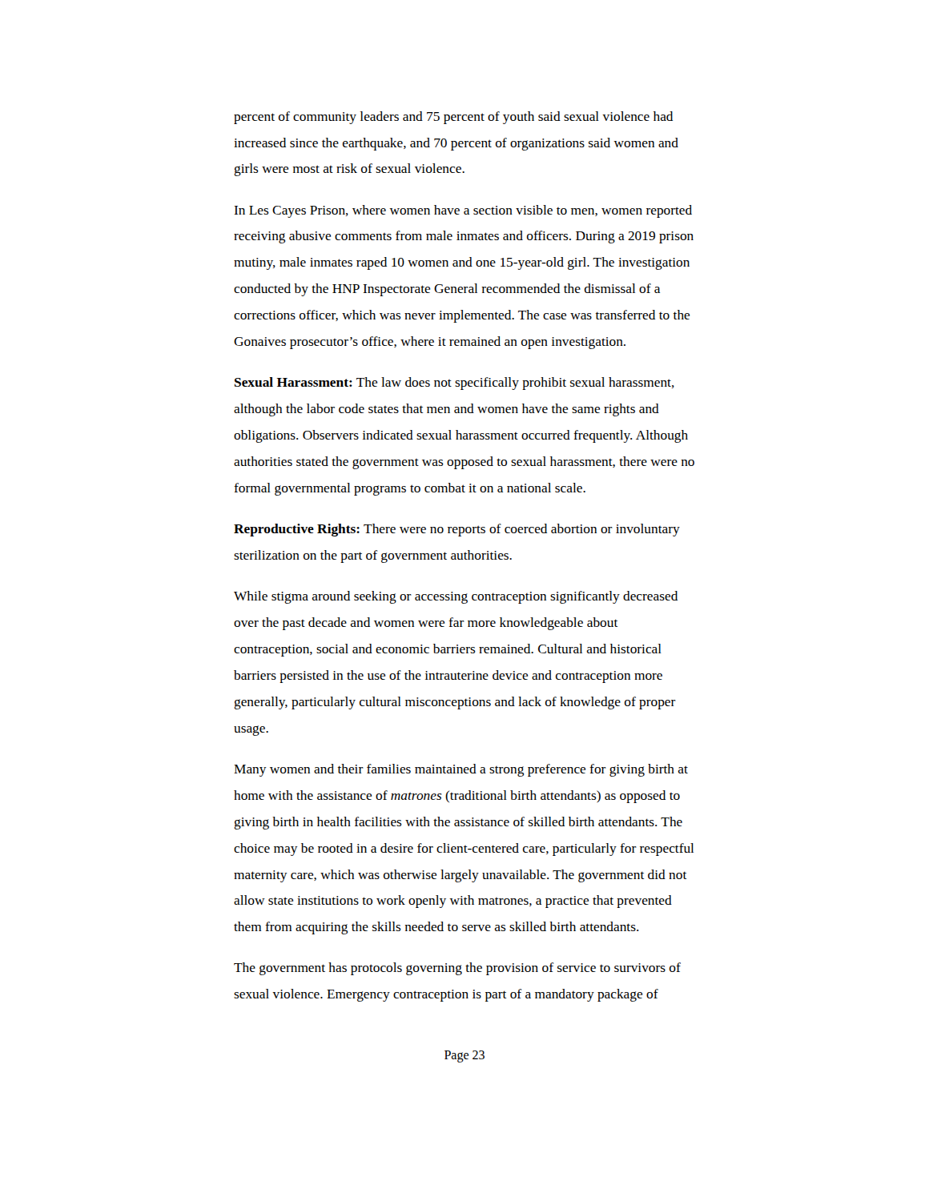percent of community leaders and 75 percent of youth said sexual violence had increased since the earthquake, and 70 percent of organizations said women and girls were most at risk of sexual violence.
In Les Cayes Prison, where women have a section visible to men, women reported receiving abusive comments from male inmates and officers. During a 2019 prison mutiny, male inmates raped 10 women and one 15-year-old girl. The investigation conducted by the HNP Inspectorate General recommended the dismissal of a corrections officer, which was never implemented. The case was transferred to the Gonaives prosecutor’s office, where it remained an open investigation.
Sexual Harassment: The law does not specifically prohibit sexual harassment, although the labor code states that men and women have the same rights and obligations. Observers indicated sexual harassment occurred frequently. Although authorities stated the government was opposed to sexual harassment, there were no formal governmental programs to combat it on a national scale.
Reproductive Rights: There were no reports of coerced abortion or involuntary sterilization on the part of government authorities.
While stigma around seeking or accessing contraception significantly decreased over the past decade and women were far more knowledgeable about contraception, social and economic barriers remained. Cultural and historical barriers persisted in the use of the intrauterine device and contraception more generally, particularly cultural misconceptions and lack of knowledge of proper usage.
Many women and their families maintained a strong preference for giving birth at home with the assistance of matrones (traditional birth attendants) as opposed to giving birth in health facilities with the assistance of skilled birth attendants. The choice may be rooted in a desire for client-centered care, particularly for respectful maternity care, which was otherwise largely unavailable. The government did not allow state institutions to work openly with matrones, a practice that prevented them from acquiring the skills needed to serve as skilled birth attendants.
The government has protocols governing the provision of service to survivors of sexual violence. Emergency contraception is part of a mandatory package of
Page 23